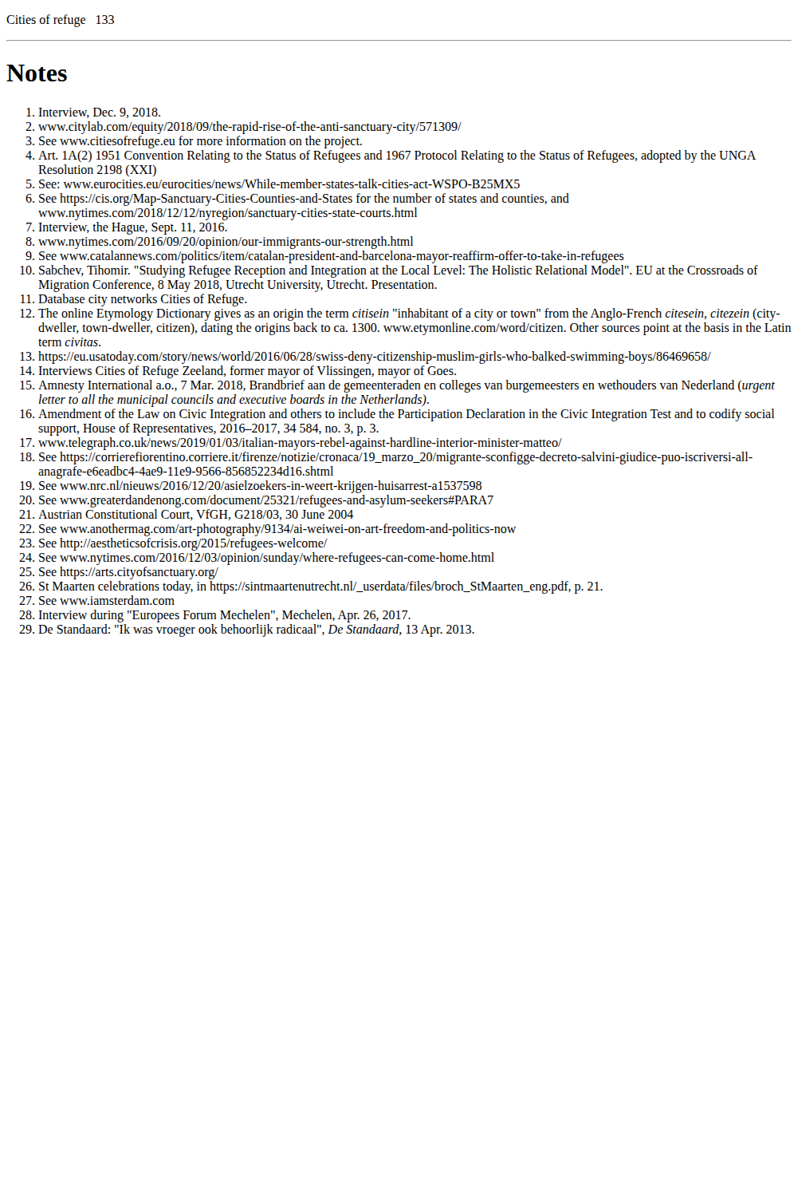Cities of refuge 133
Notes
Interview, Dec. 9, 2018.
www.citylab.com/equity/2018/09/the-rapid-rise-of-the-anti-sanctuary-city/571309/
See www.citiesofrefuge.eu for more information on the project.
Art. 1A(2) 1951 Convention Relating to the Status of Refugees and 1967 Protocol Relating to the Status of Refugees, adopted by the UNGA Resolution 2198 (XXI)
See: www.eurocities.eu/eurocities/news/While-member-states-talk-cities-act-WSPO-B25MX5
See https://cis.org/Map-Sanctuary-Cities-Counties-and-States for the number of states and counties, and www.nytimes.com/2018/12/12/nyregion/sanctuary-cities-state-courts.html
Interview, the Hague, Sept. 11, 2016.
www.nytimes.com/2016/09/20/opinion/our-immigrants-our-strength.html
See www.catalannews.com/politics/item/catalan-president-and-barcelona-mayor-reaffirm-offer-to-take-in-refugees
Sabchev, Tihomir. "Studying Refugee Reception and Integration at the Local Level: The Holistic Relational Model". EU at the Crossroads of Migration Conference, 8 May 2018, Utrecht University, Utrecht. Presentation.
Database city networks Cities of Refuge.
The online Etymology Dictionary gives as an origin the term citisein "inhabitant of a city or town" from the Anglo-French citesein, citezein (city-dweller, town-dweller, citizen), dating the origins back to ca. 1300. www.etymonline.com/word/citizen. Other sources point at the basis in the Latin term civitas.
https://eu.usatoday.com/story/news/world/2016/06/28/swiss-deny-citizenship-muslim-girls-who-balked-swimming-boys/86469658/
Interviews Cities of Refuge Zeeland, former mayor of Vlissingen, mayor of Goes.
Amnesty International a.o., 7 Mar. 2018, Brandbrief aan de gemeenteraden en colleges van burgemeesters en wethouders van Nederland (urgent letter to all the municipal councils and executive boards in the Netherlands).
Amendment of the Law on Civic Integration and others to include the Participation Declaration in the Civic Integration Test and to codify social support, House of Representatives, 2016–2017, 34 584, no. 3, p. 3.
www.telegraph.co.uk/news/2019/01/03/italian-mayors-rebel-against-hardline-interior-minister-matteo/
See https://corrierefiorentino.corriere.it/firenze/notizie/cronaca/19_marzo_20/migrante-sconfigge-decreto-salvini-giudice-puo-iscriversi-all-anagrafe-e6eadbc4-4ae9-11e9-9566-856852234d16.shtml
See www.nrc.nl/nieuws/2016/12/20/asielzoekers-in-weert-krijgen-huisarrest-a1537598
See www.greaterdandenong.com/document/25321/refugees-and-asylum-seekers#PARA7
Austrian Constitutional Court, VfGH, G218/03, 30 June 2004
See www.anothermag.com/art-photography/9134/ai-weiwei-on-art-freedom-and-politics-now
See http://aestheticsofcrisis.org/2015/refugees-welcome/
See www.nytimes.com/2016/12/03/opinion/sunday/where-refugees-can-come-home.html
See https://arts.cityofsanctuary.org/
St Maarten celebrations today, in https://sintmaartenutrecht.nl/_userdata/files/broch_StMaarten_eng.pdf, p. 21.
See www.iamsterdam.com
Interview during "Europees Forum Mechelen", Mechelen, Apr. 26, 2017.
De Standaard: "Ik was vroeger ook behoorlijk radicaal", De Standaard, 13 Apr. 2013.